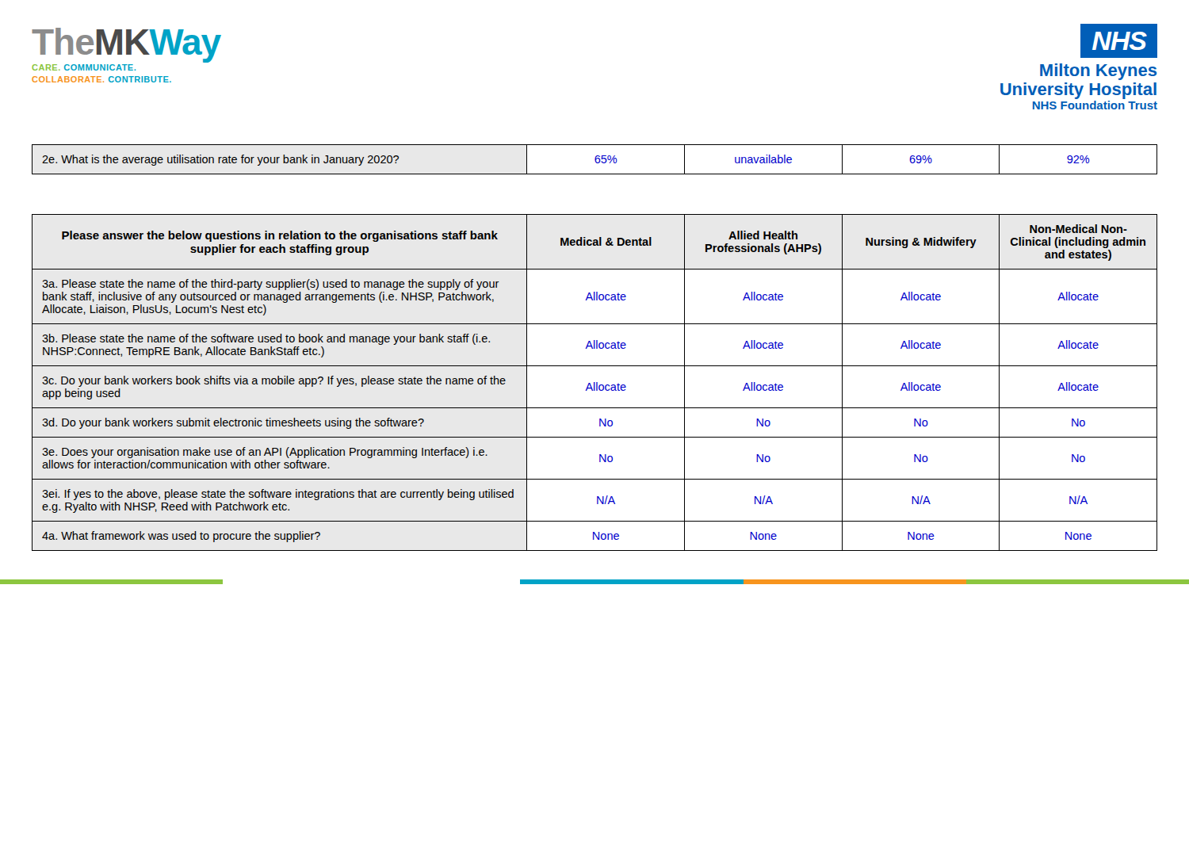The MK Way
CARE. COMMUNICATE.
COLLABORATE. CONTRIBUTE.
NHS
Milton Keynes
University HospitalNHS Foundation Trust
| 2e. What is the average utilisation rate for your bank in January 2020? | 65% | unavailable | 69% | 92% |
| Please answer the below questions in relation to the organisations staff bank supplier for each staffing group | Medical & Dental | Allied Health Professionals (AHPs) | Nursing & Midwifery | Non-Medical Non-Clinical (including admin and estates) |
| --- | --- | --- | --- | --- |
| 3a. Please state the name of the third-party supplier(s) used to manage the supply of your bank staff, inclusive of any outsourced or managed arrangements (i.e. NHSP, Patchwork, Allocate, Liaison, PlusUs, Locum's Nest etc) | Allocate | Allocate | Allocate | Allocate |
| 3b. Please state the name of the software used to book and manage your bank staff (i.e. NHSP:Connect, TempRE Bank, Allocate BankStaff etc.) | Allocate | Allocate | Allocate | Allocate |
| 3c. Do your bank workers book shifts via a mobile app? If yes, please state the name of the app being used | Allocate | Allocate | Allocate | Allocate |
| 3d. Do your bank workers submit electronic timesheets using the software? | No | No | No | No |
| 3e. Does your organisation make use of an API (Application Programming Interface) i.e. allows for interaction/communication with other software. | No | No | No | No |
| 3ei. If yes to the above, please state the software integrations that are currently being utilised e.g. Ryalto with NHSP, Reed with Patchwork etc. | N/A | N/A | N/A | N/A |
| 4a. What framework was used to procure the supplier? | None | None | None | None |